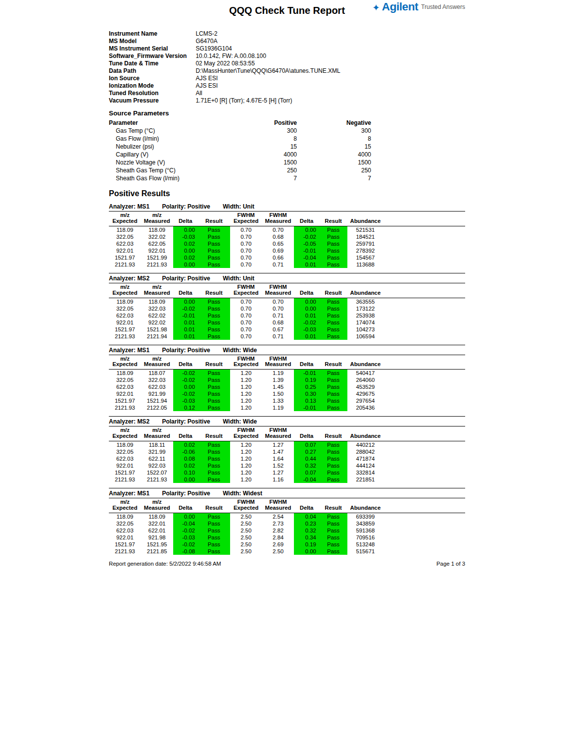✦Agilent Trusted Answers
QQQ Check Tune Report
| Instrument Name | LCMS-2 |
| MS Model | G6470A |
| MS Instrument Serial | SG1936G104 |
| Software_Firmware Version | 10.0.142, FW: A.00.08.100 |
| Tune Date & Time | 02 May 2022 08:53:55 |
| Data Path | D:\MassHunter\Tune\QQQ\G6470A\atunes.TUNE.XML |
| Ion Source | AJS ESI |
| Ionization Mode | AJS ESI |
| Tuned Resolution | All |
| Vacuum Pressure | 1.71E+0 [R] (Torr); 4.67E-5 [H] (Torr) |
Source Parameters
| Parameter | Positive | Negative |
| --- | --- | --- |
| Gas Temp (°C) | 300 | 300 |
| Gas Flow (l/min) | 8 | 8 |
| Nebulizer (psi) | 15 | 15 |
| Capillary (V) | 4000 | 4000 |
| Nozzle Voltage (V) | 1500 | 1500 |
| Sheath Gas Temp (°C) | 250 | 250 |
| Sheath Gas Flow (l/min) | 7 | 7 |
Positive Results
Analyzer: MS1 Polarity: Positive Width: Unit
| m/z Expected | m/z Measured | Delta | Result | FWHM Expected | FWHM Measured | Delta | Result | Abundance | |
| --- | --- | --- | --- | --- | --- | --- | --- | --- | --- |
| 118.09 | 118.09 | 0.00 | Pass | 0.70 | 0.70 | 0.00 | Pass | 521531 | |
| 322.05 | 322.02 | -0.03 | Pass | 0.70 | 0.68 | -0.02 | Pass | 184521 | |
| 622.03 | 622.05 | 0.02 | Pass | 0.70 | 0.65 | -0.05 | Pass | 259791 | |
| 922.01 | 922.01 | 0.00 | Pass | 0.70 | 0.69 | -0.01 | Pass | 278392 | |
| 1521.97 | 1521.99 | 0.02 | Pass | 0.70 | 0.66 | -0.04 | Pass | 154567 | |
| 2121.93 | 2121.93 | 0.00 | Pass | 0.70 | 0.71 | 0.01 | Pass | 113688 | |
Analyzer: MS2 Polarity: Positive Width: Unit
| m/z Expected | m/z Measured | Delta | Result | FWHM Expected | FWHM Measured | Delta | Result | Abundance | |
| --- | --- | --- | --- | --- | --- | --- | --- | --- | --- |
| 118.09 | 118.09 | 0.00 | Pass | 0.70 | 0.70 | 0.00 | Pass | 363555 | |
| 322.05 | 322.03 | -0.02 | Pass | 0.70 | 0.70 | 0.00 | Pass | 173122 | |
| 622.03 | 622.02 | -0.01 | Pass | 0.70 | 0.71 | 0.01 | Pass | 253938 | |
| 922.01 | 922.02 | 0.01 | Pass | 0.70 | 0.68 | -0.02 | Pass | 174074 | |
| 1521.97 | 1521.98 | 0.01 | Pass | 0.70 | 0.67 | -0.03 | Pass | 104273 | |
| 2121.93 | 2121.94 | 0.01 | Pass | 0.70 | 0.71 | 0.01 | Pass | 106594 | |
Analyzer: MS1 Polarity: Positive Width: Wide
| m/z Expected | m/z Measured | Delta | Result | FWHM Expected | FWHM Measured | Delta | Result | Abundance | |
| --- | --- | --- | --- | --- | --- | --- | --- | --- | --- |
| 118.09 | 118.07 | -0.02 | Pass | 1.20 | 1.19 | -0.01 | Pass | 540417 | |
| 322.05 | 322.03 | -0.02 | Pass | 1.20 | 1.39 | 0.19 | Pass | 264060 | |
| 622.03 | 622.03 | 0.00 | Pass | 1.20 | 1.45 | 0.25 | Pass | 453529 | |
| 922.01 | 921.99 | -0.02 | Pass | 1.20 | 1.50 | 0.30 | Pass | 429675 | |
| 1521.97 | 1521.94 | -0.03 | Pass | 1.20 | 1.33 | 0.13 | Pass | 297654 | |
| 2121.93 | 2122.05 | 0.12 | Pass | 1.20 | 1.19 | -0.01 | Pass | 205436 | |
Analyzer: MS2 Polarity: Positive Width: Wide
| m/z Expected | m/z Measured | Delta | Result | FWHM Expected | FWHM Measured | Delta | Result | Abundance | |
| --- | --- | --- | --- | --- | --- | --- | --- | --- | --- |
| 118.09 | 118.11 | 0.02 | Pass | 1.20 | 1.27 | 0.07 | Pass | 440212 | |
| 322.05 | 321.99 | -0.06 | Pass | 1.20 | 1.47 | 0.27 | Pass | 288042 | |
| 622.03 | 622.11 | 0.08 | Pass | 1.20 | 1.64 | 0.44 | Pass | 471874 | |
| 922.01 | 922.03 | 0.02 | Pass | 1.20 | 1.52 | 0.32 | Pass | 444124 | |
| 1521.97 | 1522.07 | 0.10 | Pass | 1.20 | 1.27 | 0.07 | Pass | 332814 | |
| 2121.93 | 2121.93 | 0.00 | Pass | 1.20 | 1.16 | -0.04 | Pass | 221851 | |
Analyzer: MS1 Polarity: Positive Width: Widest
| m/z Expected | m/z Measured | Delta | Result | FWHM Expected | FWHM Measured | Delta | Result | Abundance | |
| --- | --- | --- | --- | --- | --- | --- | --- | --- | --- |
| 118.09 | 118.09 | 0.00 | Pass | 2.50 | 2.54 | 0.04 | Pass | 693399 | |
| 322.05 | 322.01 | -0.04 | Pass | 2.50 | 2.73 | 0.23 | Pass | 343859 | |
| 622.03 | 622.01 | -0.02 | Pass | 2.50 | 2.82 | 0.32 | Pass | 591368 | |
| 922.01 | 921.98 | -0.03 | Pass | 2.50 | 2.84 | 0.34 | Pass | 709516 | |
| 1521.97 | 1521.95 | -0.02 | Pass | 2.50 | 2.69 | 0.19 | Pass | 513248 | |
| 2121.93 | 2121.85 | -0.08 | Pass | 2.50 | 2.50 | 0.00 | Pass | 515671 | |
Report generation date: 5/2/2022 9:46:58 AM
Page 1 of 3